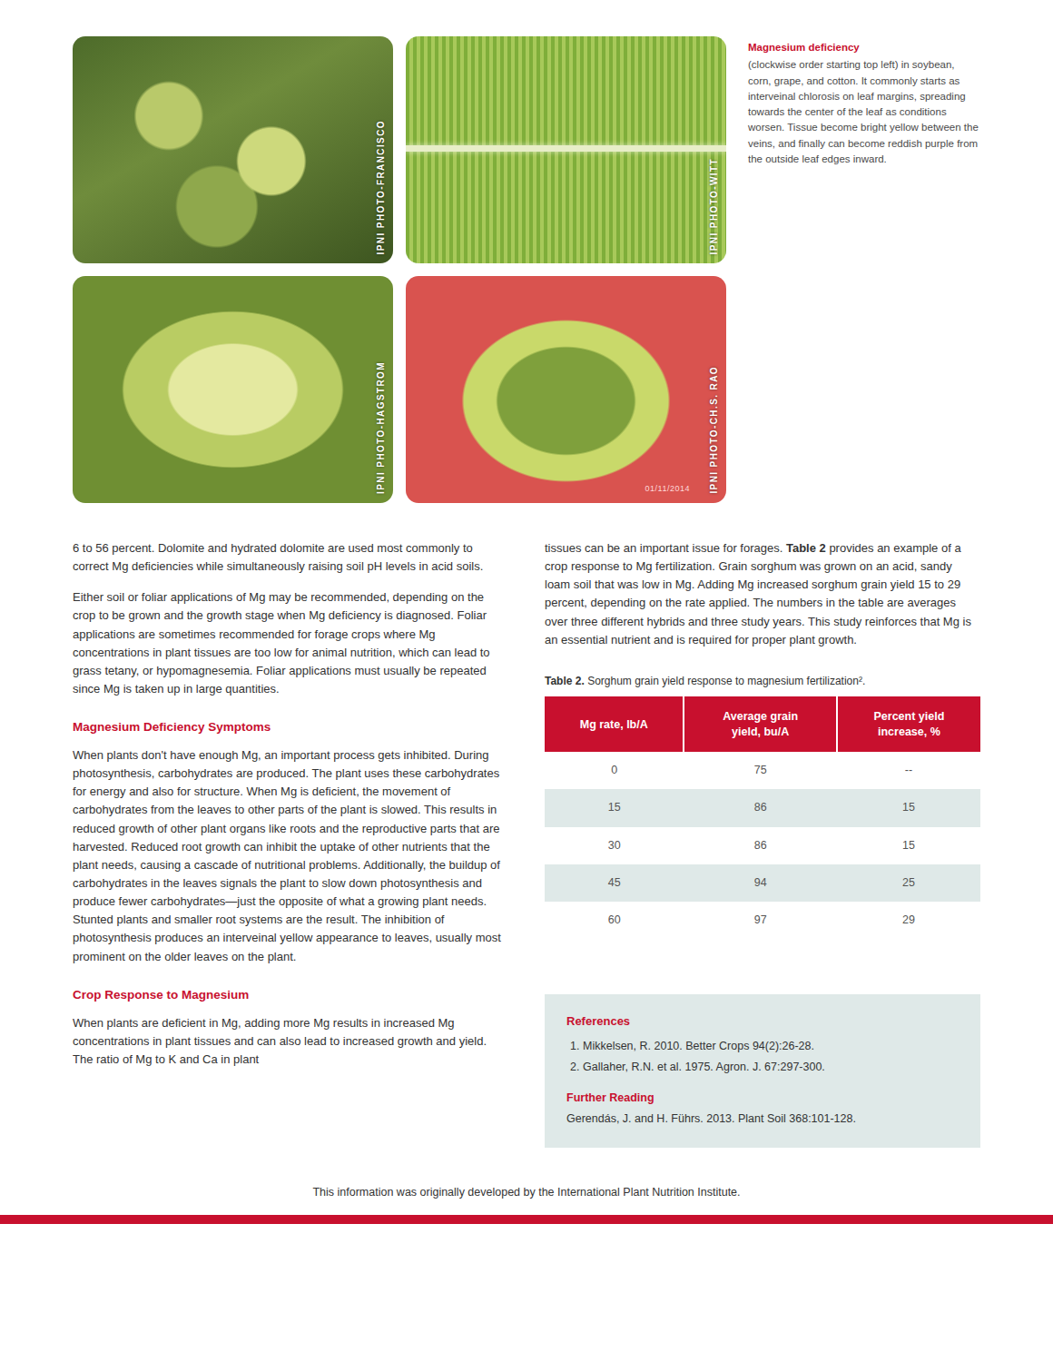IPNI PHOTO-FRANCISCO
IPNI PHOTO-WITT
IPNI PHOTO-HAGSTROM
IPNI PHOTO-CH.S. RAO
Magnesium deficiency (clockwise order starting top left) in soybean, corn, grape, and cotton. It commonly starts as interveinal chlorosis on leaf margins, spreading towards the center of the leaf as conditions worsen. Tissue become bright yellow between the veins, and finally can become reddish purple from the outside leaf edges inward.
6 to 56 percent. Dolomite and hydrated dolomite are used most commonly to correct Mg deficiencies while simultaneously raising soil pH levels in acid soils.
Either soil or foliar applications of Mg may be recommended, depending on the crop to be grown and the growth stage when Mg deficiency is diagnosed. Foliar applications are sometimes recommended for forage crops where Mg concentrations in plant tissues are too low for animal nutrition, which can lead to grass tetany, or hypomagnesemia. Foliar applications must usually be repeated since Mg is taken up in large quantities.
Magnesium Deficiency Symptoms
When plants don't have enough Mg, an important process gets inhibited. During photosynthesis, carbohydrates are produced. The plant uses these carbohydrates for energy and also for structure. When Mg is deficient, the movement of carbohydrates from the leaves to other parts of the plant is slowed. This results in reduced growth of other plant organs like roots and the reproductive parts that are harvested. Reduced root growth can inhibit the uptake of other nutrients that the plant needs, causing a cascade of nutritional problems. Additionally, the buildup of carbohydrates in the leaves signals the plant to slow down photosynthesis and produce fewer carbohydrates—just the opposite of what a growing plant needs. Stunted plants and smaller root systems are the result. The inhibition of photosynthesis produces an interveinal yellow appearance to leaves, usually most prominent on the older leaves on the plant.
Crop Response to Magnesium
When plants are deficient in Mg, adding more Mg results in increased Mg concentrations in plant tissues and can also lead to increased growth and yield. The ratio of Mg to K and Ca in plant
tissues can be an important issue for forages. Table 2 provides an example of a crop response to Mg fertilization. Grain sorghum was grown on an acid, sandy loam soil that was low in Mg. Adding Mg increased sorghum grain yield 15 to 29 percent, depending on the rate applied. The numbers in the table are averages over three different hybrids and three study years. This study reinforces that Mg is an essential nutrient and is required for proper plant growth.
Table 2. Sorghum grain yield response to magnesium fertilization².
| Mg rate, lb/A | Average grain yield, bu/A | Percent yield increase, % |
| --- | --- | --- |
| 0 | 75 | -- |
| 15 | 86 | 15 |
| 30 | 86 | 15 |
| 45 | 94 | 25 |
| 60 | 97 | 29 |
References
Mikkelsen, R. 2010. Better Crops 94(2):26-28.
Gallaher, R.N. et al. 1975. Agron. J. 67:297-300.
Further Reading
Gerendás, J. and H. Führs. 2013. Plant Soil 368:101-128.
This information was originally developed by the International Plant Nutrition Institute.